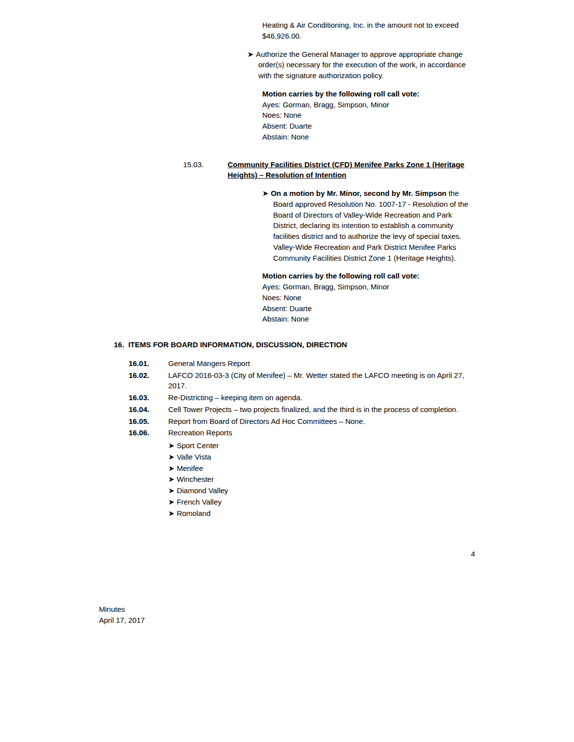Heating & Air Conditioning, Inc. in the amount not to exceed $46,926.00.
➤ Authorize the General Manager to approve appropriate change order(s) necessary for the execution of the work, in accordance with the signature authorization policy.
Motion carries by the following roll call vote: Ayes: Gorman, Bragg, Simpson, Minor
Noes: None
Absent: Duarte
Abstain: None
15.03.
Community Facilities District (CFD) Menifee Parks Zone 1 (Heritage Heights) – Resolution of Intention
➤ On a motion by Mr. Minor, second by Mr. Simpson the Board approved Resolution No. 1007-17 - Resolution of the Board of Directors of Valley-Wide Recreation and Park District, declaring its intention to establish a community facilities district and to authorize the levy of special taxes. Valley-Wide Recreation and Park District Menifee Parks Community Facilities District Zone 1 (Heritage Heights).
Motion carries by the following roll call vote: Ayes: Gorman, Bragg, Simpson, Minor
Noes: None
Absent: Duarte
Abstain: None
16. ITEMS FOR BOARD INFORMATION, DISCUSSION, DIRECTION
16.01.
General Mangers Report
16.02.
LAFCO 2016-03-3 (City of Menifee) – Mr. Wetter stated the LAFCO meeting is on April 27, 2017.
16.03.
Re-Districting – keeping item on agenda.
16.04.
Cell Tower Projects – two projects finalized, and the third is in the process of completion.
16.05.
Report from Board of Directors Ad Hoc Committees – None.
16.06.
Recreation Reports
➤ Sport Center
➤ Valle Vista
➤ Menifee
➤ Winchester
➤ Diamond Valley
➤ French Valley
➤ Romoland
4
Minutes
April 17, 2017